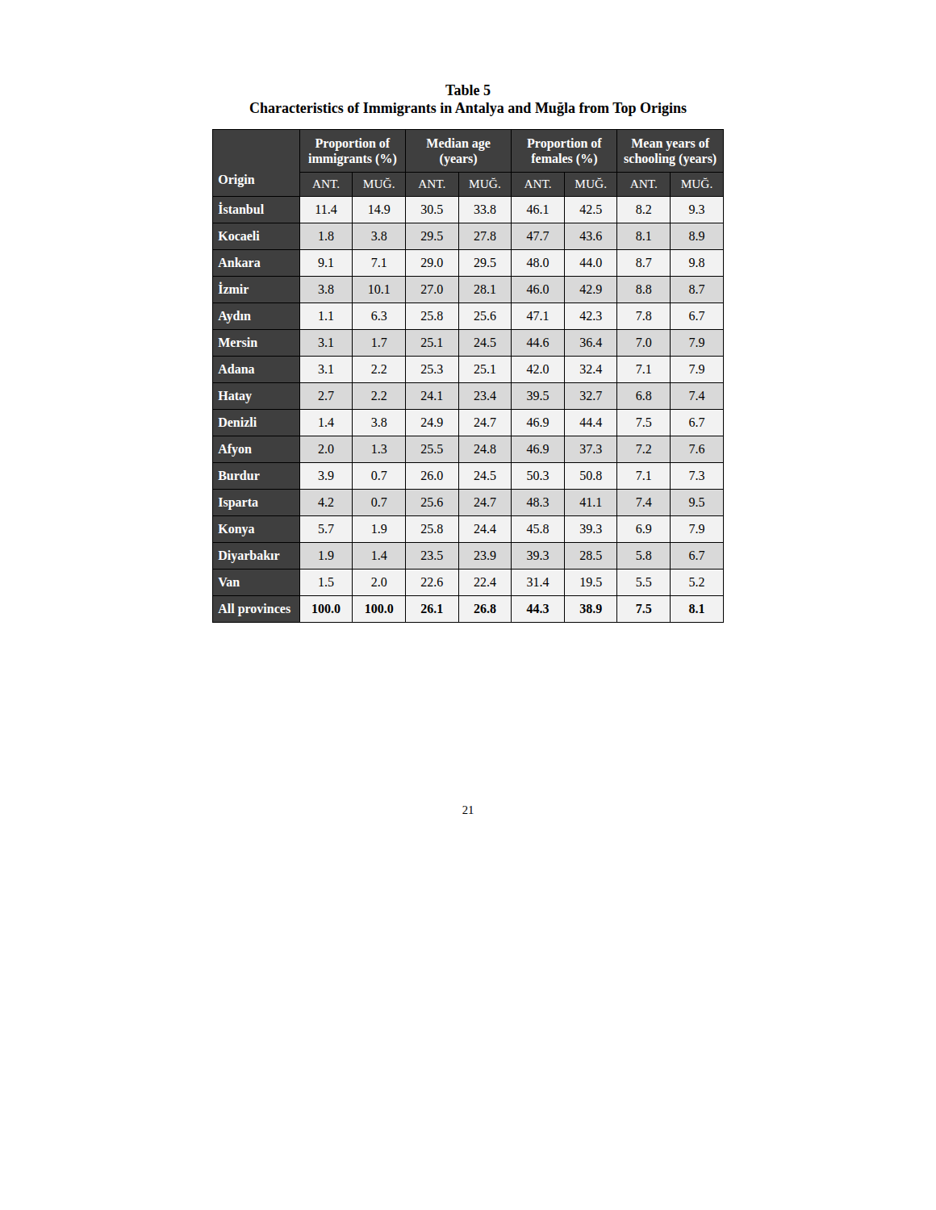Table 5
Characteristics of Immigrants in Antalya and Muğla from Top Origins
| Origin | Proportion of immigrants (%) | Median age (years) | Proportion of females (%) | Mean years of schooling (years) |
| --- | --- | --- | --- | --- |
| ANT. | MUĞ. | ANT. | MUĞ. | ANT. | MUĞ. | ANT. | MUĞ. |
| İstanbul | 11.4 | 14.9 | 30.5 | 33.8 | 46.1 | 42.5 | 8.2 | 9.3 |
| Kocaeli | 1.8 | 3.8 | 29.5 | 27.8 | 47.7 | 43.6 | 8.1 | 8.9 |
| Ankara | 9.1 | 7.1 | 29.0 | 29.5 | 48.0 | 44.0 | 8.7 | 9.8 |
| İzmir | 3.8 | 10.1 | 27.0 | 28.1 | 46.0 | 42.9 | 8.8 | 8.7 |
| Aydın | 1.1 | 6.3 | 25.8 | 25.6 | 47.1 | 42.3 | 7.8 | 6.7 |
| Mersin | 3.1 | 1.7 | 25.1 | 24.5 | 44.6 | 36.4 | 7.0 | 7.9 |
| Adana | 3.1 | 2.2 | 25.3 | 25.1 | 42.0 | 32.4 | 7.1 | 7.9 |
| Hatay | 2.7 | 2.2 | 24.1 | 23.4 | 39.5 | 32.7 | 6.8 | 7.4 |
| Denizli | 1.4 | 3.8 | 24.9 | 24.7 | 46.9 | 44.4 | 7.5 | 6.7 |
| Afyon | 2.0 | 1.3 | 25.5 | 24.8 | 46.9 | 37.3 | 7.2 | 7.6 |
| Burdur | 3.9 | 0.7 | 26.0 | 24.5 | 50.3 | 50.8 | 7.1 | 7.3 |
| Isparta | 4.2 | 0.7 | 25.6 | 24.7 | 48.3 | 41.1 | 7.4 | 9.5 |
| Konya | 5.7 | 1.9 | 25.8 | 24.4 | 45.8 | 39.3 | 6.9 | 7.9 |
| Diyarbakır | 1.9 | 1.4 | 23.5 | 23.9 | 39.3 | 28.5 | 5.8 | 6.7 |
| Van | 1.5 | 2.0 | 22.6 | 22.4 | 31.4 | 19.5 | 5.5 | 5.2 |
| All provinces | 100.0 | 100.0 | 26.1 | 26.8 | 44.3 | 38.9 | 7.5 | 8.1 |
21